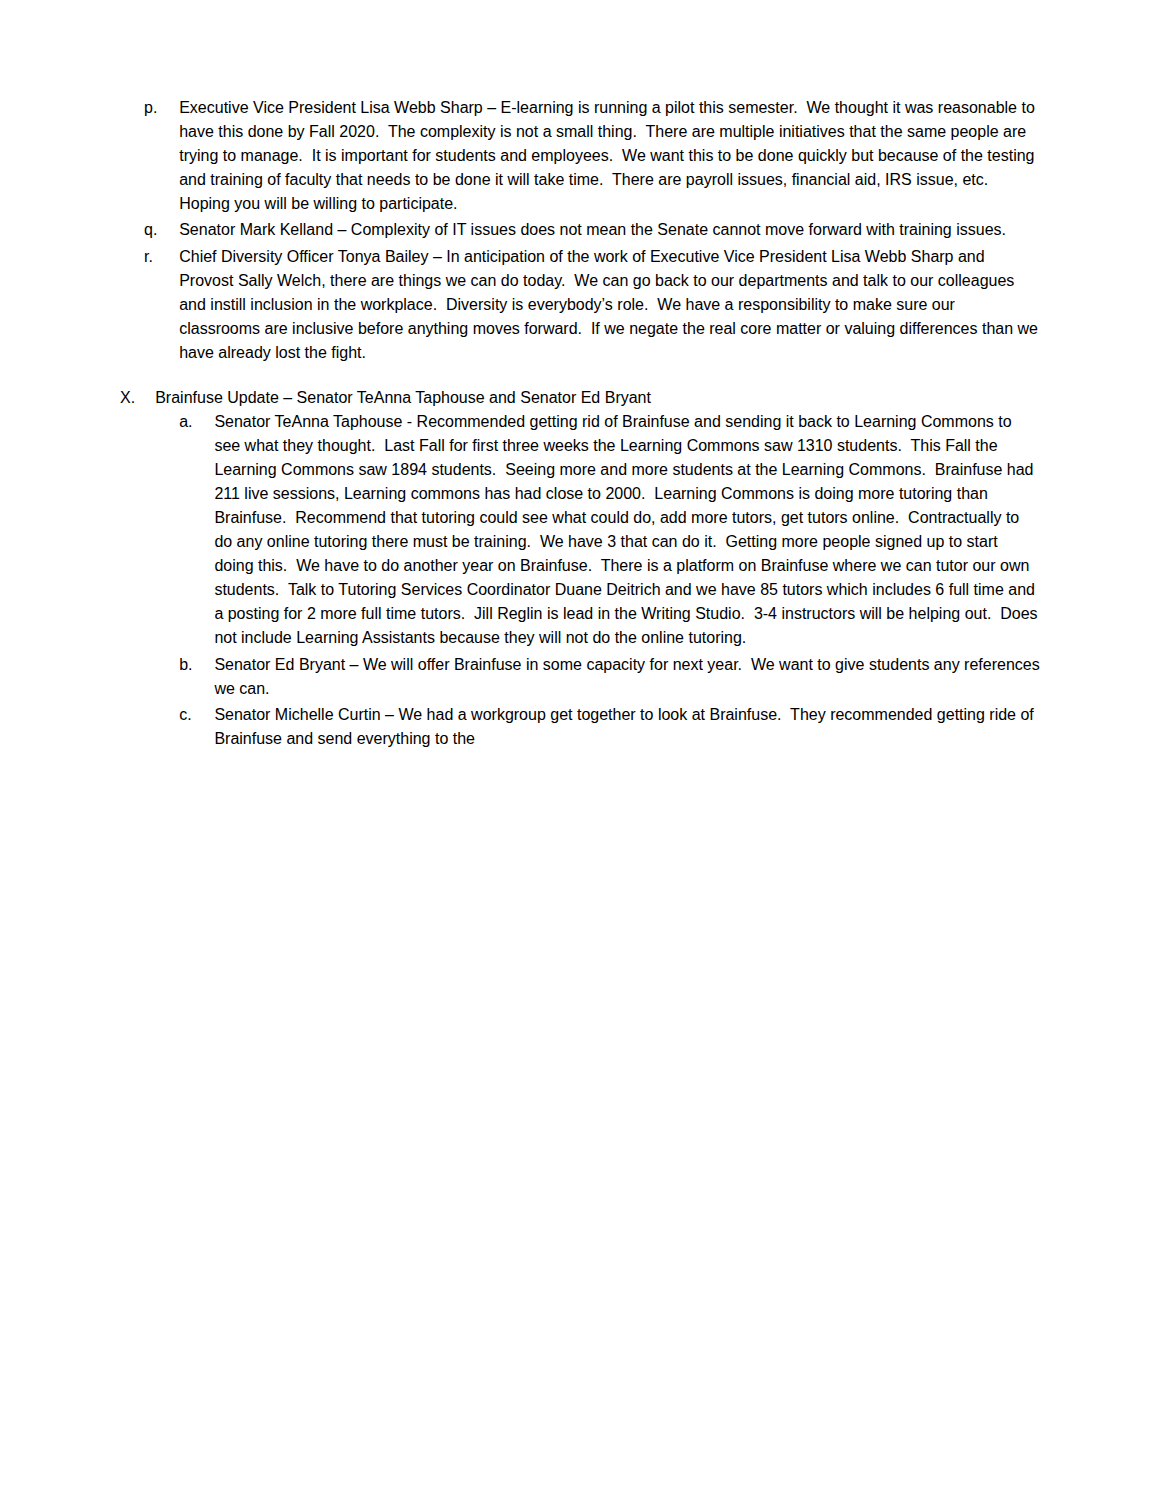p. Executive Vice President Lisa Webb Sharp – E-learning is running a pilot this semester. We thought it was reasonable to have this done by Fall 2020. The complexity is not a small thing. There are multiple initiatives that the same people are trying to manage. It is important for students and employees. We want this to be done quickly but because of the testing and training of faculty that needs to be done it will take time. There are payroll issues, financial aid, IRS issue, etc. Hoping you will be willing to participate.
q. Senator Mark Kelland – Complexity of IT issues does not mean the Senate cannot move forward with training issues.
r. Chief Diversity Officer Tonya Bailey – In anticipation of the work of Executive Vice President Lisa Webb Sharp and Provost Sally Welch, there are things we can do today. We can go back to our departments and talk to our colleagues and instill inclusion in the workplace. Diversity is everybody’s role. We have a responsibility to make sure our classrooms are inclusive before anything moves forward. If we negate the real core matter or valuing differences than we have already lost the fight.
X. Brainfuse Update – Senator TeAnna Taphouse and Senator Ed Bryant
a. Senator TeAnna Taphouse - Recommended getting rid of Brainfuse and sending it back to Learning Commons to see what they thought. Last Fall for first three weeks the Learning Commons saw 1310 students. This Fall the Learning Commons saw 1894 students. Seeing more and more students at the Learning Commons. Brainfuse had 211 live sessions, Learning commons has had close to 2000. Learning Commons is doing more tutoring than Brainfuse. Recommend that tutoring could see what could do, add more tutors, get tutors online. Contractually to do any online tutoring there must be training. We have 3 that can do it. Getting more people signed up to start doing this. We have to do another year on Brainfuse. There is a platform on Brainfuse where we can tutor our own students. Talk to Tutoring Services Coordinator Duane Deitrich and we have 85 tutors which includes 6 full time and a posting for 2 more full time tutors. Jill Reglin is lead in the Writing Studio. 3-4 instructors will be helping out. Does not include Learning Assistants because they will not do the online tutoring.
b. Senator Ed Bryant – We will offer Brainfuse in some capacity for next year. We want to give students any references we can.
c. Senator Michelle Curtin – We had a workgroup get together to look at Brainfuse. They recommended getting ride of Brainfuse and send everything to the